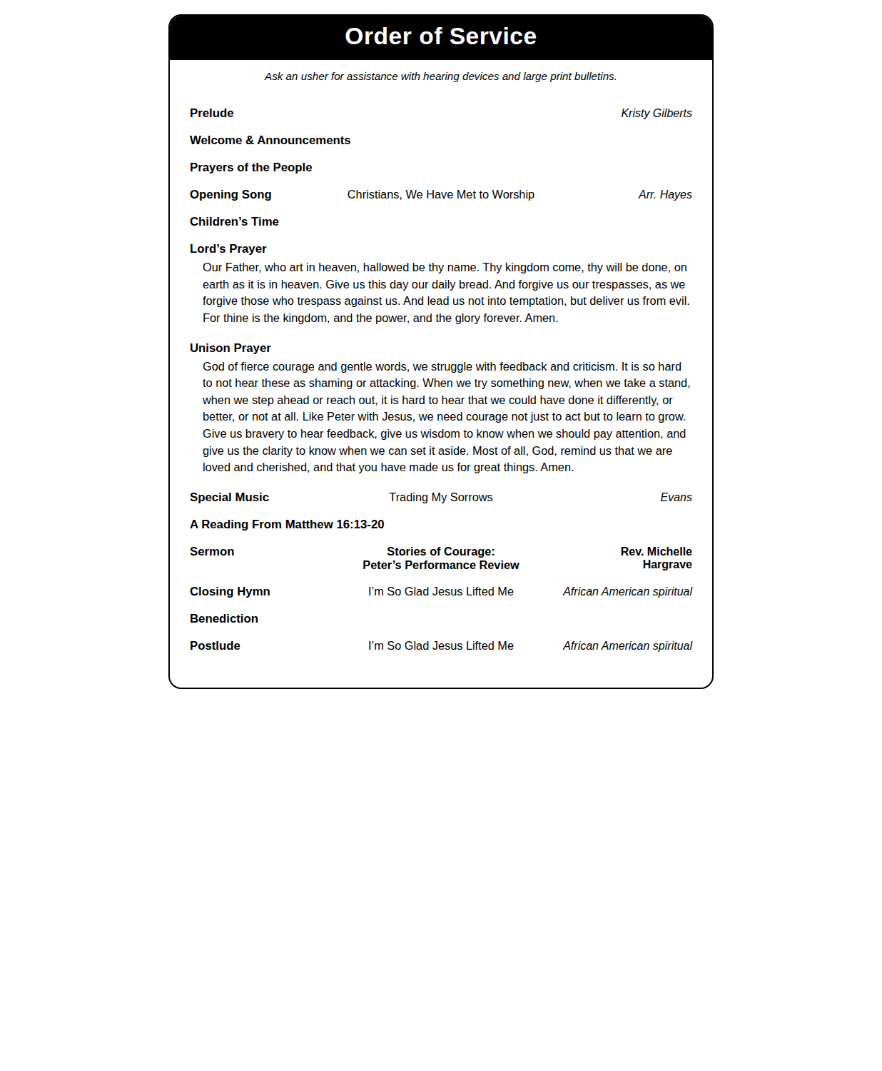Order of Service
Ask an usher for assistance with hearing devices and large print bulletins.
Prelude Kristy Gilberts
Welcome & Announcements
Prayers of the People
Opening Song Christians, We Have Met to Worship Arr. Hayes
Children’s Time
Lord’s Prayer
Our Father, who art in heaven, hallowed be thy name. Thy kingdom come, thy will be done, on earth as it is in heaven. Give us this day our daily bread. And forgive us our trespasses, as we forgive those who trespass against us. And lead us not into temptation, but deliver us from evil. For thine is the kingdom, and the power, and the glory forever. Amen.
Unison Prayer
God of fierce courage and gentle words, we struggle with feedback and criticism. It is so hard to not hear these as shaming or attacking. When we try something new, when we take a stand, when we step ahead or reach out, it is hard to hear that we could have done it differently, or better, or not at all. Like Peter with Jesus, we need courage not just to act but to learn to grow. Give us bravery to hear feedback, give us wisdom to know when we should pay attention, and give us the clarity to know when we can set it aside. Most of all, God, remind us that we are loved and cherished, and that you have made us for great things. Amen.
Special Music Trading My Sorrows Evans
A Reading From Matthew 16:13-20
Sermon Stories of Courage:
Peter’s Performance Review Rev. Michelle
Hargrave
Closing Hymn I’m So Glad Jesus Lifted Me African American spiritual
Benediction
Postlude I’m So Glad Jesus Lifted Me African American spiritual